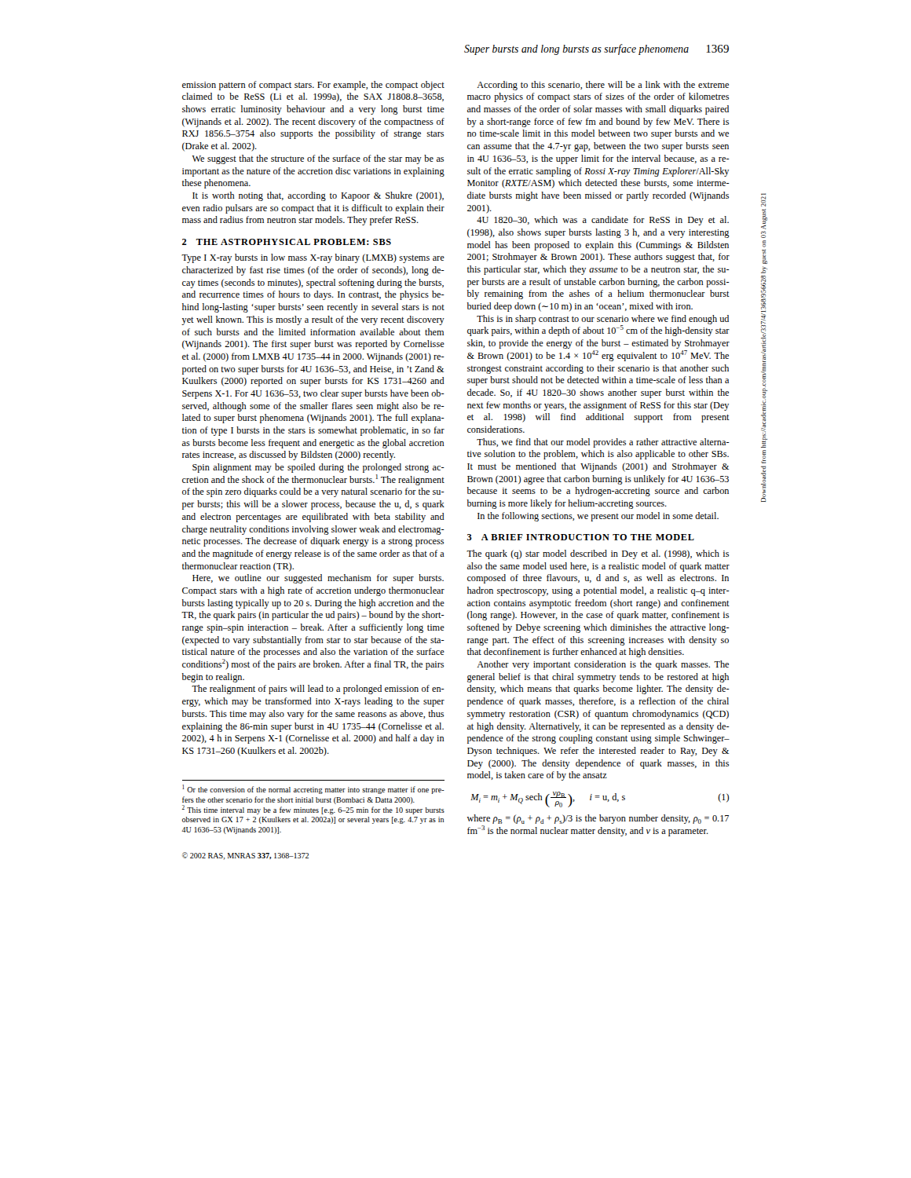Downloaded from https://academic.oup.com/mnras/article/337/4/1368/956628 by guest on 03 August 2021
Super bursts and long bursts as surface phenomena 1369
emission pattern of compact stars. For example, the compact object claimed to be ReSS (Li et al. 1999a), the SAX J1808.8–3658, shows erratic luminosity behaviour and a very long burst time (Wijnands et al. 2002). The recent discovery of the compactness of RXJ 1856.5–3754 also supports the possibility of strange stars (Drake et al. 2002).
We suggest that the structure of the surface of the star may be as important as the nature of the accretion disc variations in explaining these phenomena.
It is worth noting that, according to Kapoor & Shukre (2001), even radio pulsars are so compact that it is difficult to explain their mass and radius from neutron star models. They prefer ReSS.
2 The astrophysical problem: SBS
Type I X-ray bursts in low mass X-ray binary (LMXB) systems are characterized by fast rise times (of the order of seconds), long decay times (seconds to minutes), spectral softening during the bursts, and recurrence times of hours to days. In contrast, the physics behind long-lasting ‘super bursts’ seen recently in several stars is not yet well known. This is mostly a result of the very recent discovery of such bursts and the limited information available about them (Wijnands 2001). The first super burst was reported by Cornelisse et al. (2000) from LMXB 4U 1735–44 in 2000. Wijnands (2001) reported on two super bursts for 4U 1636–53, and Heise, in ’t Zand & Kuulkers (2000) reported on super bursts for KS 1731–4260 and Serpens X-1. For 4U 1636–53, two clear super bursts have been observed, although some of the smaller flares seen might also be related to super burst phenomena (Wijnands 2001). The full explanation of type I bursts in the stars is somewhat problematic, in so far as bursts become less frequent and energetic as the global accretion rates increase, as discussed by Bildsten (2000) recently.
Spin alignment may be spoiled during the prolonged strong accretion and the shock of the thermonuclear bursts.1 The realignment of the spin zero diquarks could be a very natural scenario for the super bursts; this will be a slower process, because the u, d, s quark and electron percentages are equilibrated with beta stability and charge neutrality conditions involving slower weak and electromagnetic processes. The decrease of diquark energy is a strong process and the magnitude of energy release is of the same order as that of a thermonuclear reaction (TR).
Here, we outline our suggested mechanism for super bursts. Compact stars with a high rate of accretion undergo thermonuclear bursts lasting typically up to 20 s. During the high accretion and the TR, the quark pairs (in particular the ud pairs) – bound by the short-range spin–spin interaction – break. After a sufficiently long time (expected to vary substantially from star to star because of the statistical nature of the processes and also the variation of the surface conditions2) most of the pairs are broken. After a final TR, the pairs begin to realign.
The realignment of pairs will lead to a prolonged emission of energy, which may be transformed into X-rays leading to the super bursts. This time may also vary for the same reasons as above, thus explaining the 86-min super burst in 4U 1735–44 (Cornelisse et al. 2002), 4 h in Serpens X-1 (Cornelisse et al. 2000) and half a day in KS 1731–260 (Kuulkers et al. 2002b).
1 Or the conversion of the normal accreting matter into strange matter if one prefers the other scenario for the short initial burst (Bombaci & Datta 2000).
2 This time interval may be a few minutes [e.g. 6–25 min for the 10 super bursts observed in GX 17 + 2 (Kuulkers et al. 2002a)] or several years [e.g. 4.7 yr as in 4U 1636–53 (Wijnands 2001)].
© 2002 RAS, MNRAS 337, 1368–1372
According to this scenario, there will be a link with the extreme macro physics of compact stars of sizes of the order of kilometres and masses of the order of solar masses with small diquarks paired by a short-range force of few fm and bound by few MeV. There is no time-scale limit in this model between two super bursts and we can assume that the 4.7-yr gap, between the two super bursts seen in 4U 1636–53, is the upper limit for the interval because, as a result of the erratic sampling of Rossi X-ray Timing Explorer/All-Sky Monitor (RXTE/ASM) which detected these bursts, some intermediate bursts might have been missed or partly recorded (Wijnands 2001).
4U 1820–30, which was a candidate for ReSS in Dey et al. (1998), also shows super bursts lasting 3 h, and a very interesting model has been proposed to explain this (Cummings & Bildsten 2001; Strohmayer & Brown 2001). These authors suggest that, for this particular star, which they assume to be a neutron star, the super bursts are a result of unstable carbon burning, the carbon possibly remaining from the ashes of a helium thermonuclear burst buried deep down (∼10 m) in an ‘ocean’, mixed with iron.
This is in sharp contrast to our scenario where we find enough ud quark pairs, within a depth of about 10−5 cm of the high-density star skin, to provide the energy of the burst – estimated by Strohmayer & Brown (2001) to be 1.4 × 1042 erg equivalent to 1047 MeV. The strongest constraint according to their scenario is that another such super burst should not be detected within a time-scale of less than a decade. So, if 4U 1820–30 shows another super burst within the next few months or years, the assignment of ReSS for this star (Dey et al. 1998) will find additional support from present considerations.
Thus, we find that our model provides a rather attractive alternative solution to the problem, which is also applicable to other SBs. It must be mentioned that Wijnands (2001) and Strohmayer & Brown (2001) agree that carbon burning is unlikely for 4U 1636–53 because it seems to be a hydrogen-accreting source and carbon burning is more likely for helium-accreting sources.
In the following sections, we present our model in some detail.
3 A brief introduction to the model
The quark (q) star model described in Dey et al. (1998), which is also the same model used here, is a realistic model of quark matter composed of three flavours, u, d and s, as well as electrons. In hadron spectroscopy, using a potential model, a realistic q–q interaction contains asymptotic freedom (short range) and confinement (long range). However, in the case of quark matter, confinement is softened by Debye screening which diminishes the attractive long-range part. The effect of this screening increases with density so that deconfinement is further enhanced at high densities.
Another very important consideration is the quark masses. The general belief is that chiral symmetry tends to be restored at high density, which means that quarks become lighter. The density dependence of quark masses, therefore, is a reflection of the chiral symmetry restoration (CSR) of quantum chromodynamics (QCD) at high density. Alternatively, it can be represented as a density dependence of the strong coupling constant using simple Schwinger–Dyson techniques. We refer the interested reader to Ray, Dey & Dey (2000). The density dependence of quark masses, in this model, is taken care of by the ansatz
Mi = mi + MQ sech (νρB ρ0), i = u, d, s
(1)
where ρB = (ρu + ρd + ρs)/3 is the baryon number density, ρ0 = 0.17 fm−3 is the normal nuclear matter density, and ν is a parameter.